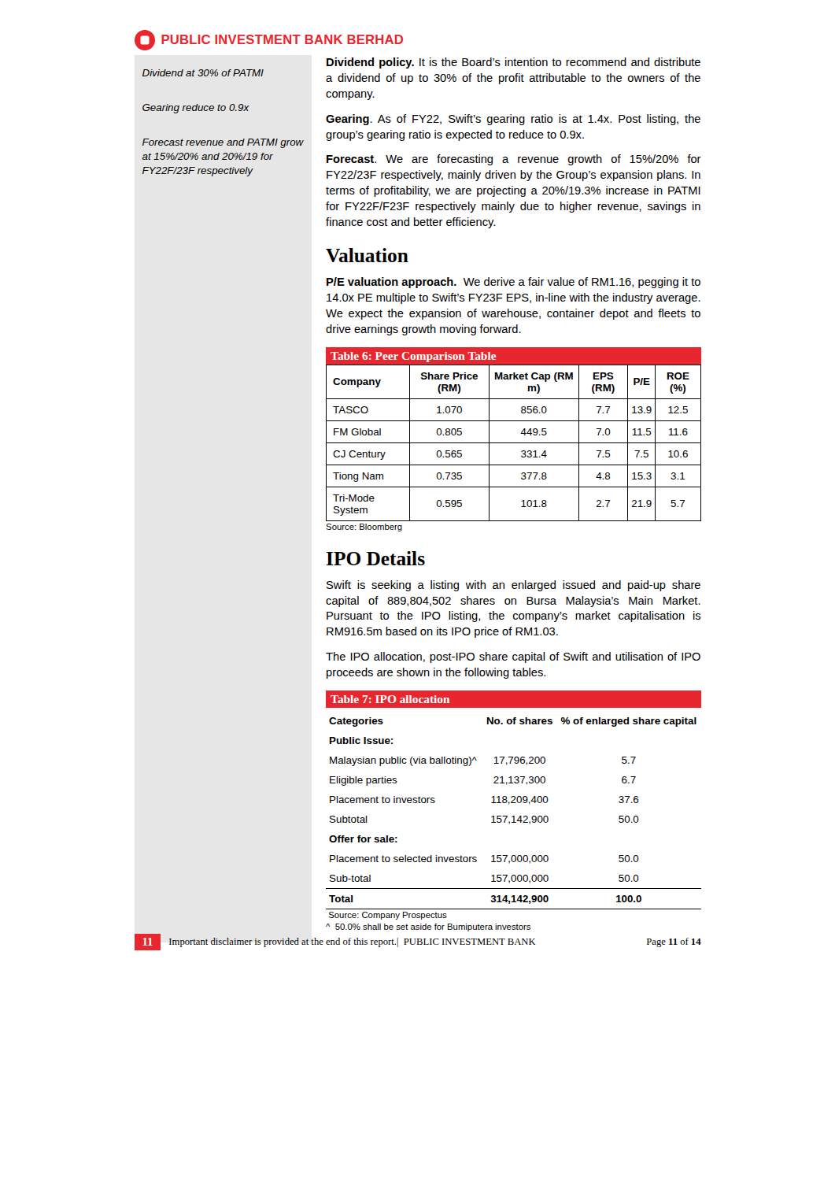PUBLIC INVESTMENT BANK BERHAD
Dividend at 30% of PATMI
Gearing reduce to 0.9x
Forecast revenue and PATMI grow at 15%/20% and 20%/19 for FY22F/23F respectively
Dividend policy. It is the Board’s intention to recommend and distribute a dividend of up to 30% of the profit attributable to the owners of the company.
Gearing. As of FY22, Swift’s gearing ratio is at 1.4x. Post listing, the group’s gearing ratio is expected to reduce to 0.9x.
Forecast. We are forecasting a revenue growth of 15%/20% for FY22/23F respectively, mainly driven by the Group’s expansion plans. In terms of profitability, we are projecting a 20%/19.3% increase in PATMI for FY22F/F23F respectively mainly due to higher revenue, savings in finance cost and better efficiency.
Valuation
P/E valuation approach. We derive a fair value of RM1.16, pegging it to 14.0x PE multiple to Swift’s FY23F EPS, in-line with the industry average. We expect the expansion of warehouse, container depot and fleets to drive earnings growth moving forward.
Table 6: Peer Comparison Table
| Company | Share Price (RM) | Market Cap (RM m) | EPS (RM) | P/E | ROE (%) |
| --- | --- | --- | --- | --- | --- |
| TASCO | 1.070 | 856.0 | 7.7 | 13.9 | 12.5 |
| FM Global | 0.805 | 449.5 | 7.0 | 11.5 | 11.6 |
| CJ Century | 0.565 | 331.4 | 7.5 | 7.5 | 10.6 |
| Tiong Nam | 0.735 | 377.8 | 4.8 | 15.3 | 3.1 |
| Tri-Mode System | 0.595 | 101.8 | 2.7 | 21.9 | 5.7 |
Source: Bloomberg
IPO Details
Swift is seeking a listing with an enlarged issued and paid-up share capital of 889,804,502 shares on Bursa Malaysia’s Main Market. Pursuant to the IPO listing, the company’s market capitalisation is RM916.5m based on its IPO price of RM1.03.
The IPO allocation, post-IPO share capital of Swift and utilisation of IPO proceeds are shown in the following tables.
Table 7: IPO allocation
| Categories | No. of shares | % of enlarged share capital |
| --- | --- | --- |
| Public Issue: | | |
| Malaysian public (via balloting)^ | 17,796,200 | 5.7 |
| Eligible parties | 21,137,300 | 6.7 |
| Placement to investors | 118,209,400 | 37.6 |
| Subtotal | 157,142,900 | 50.0 |
| Offer for sale: | | |
| Placement to selected investors | 157,000,000 | 50.0 |
| Sub-total | 157,000,000 | 50.0 |
| Total | 314,142,900 | 100.0 |
Source: Company Prospectus
^ 50.0% shall be set aside for Bumiputera investors
11
Important disclaimer is provided at the end of this report.| PUBLIC INVESTMENT BANK
Page 11 of 14